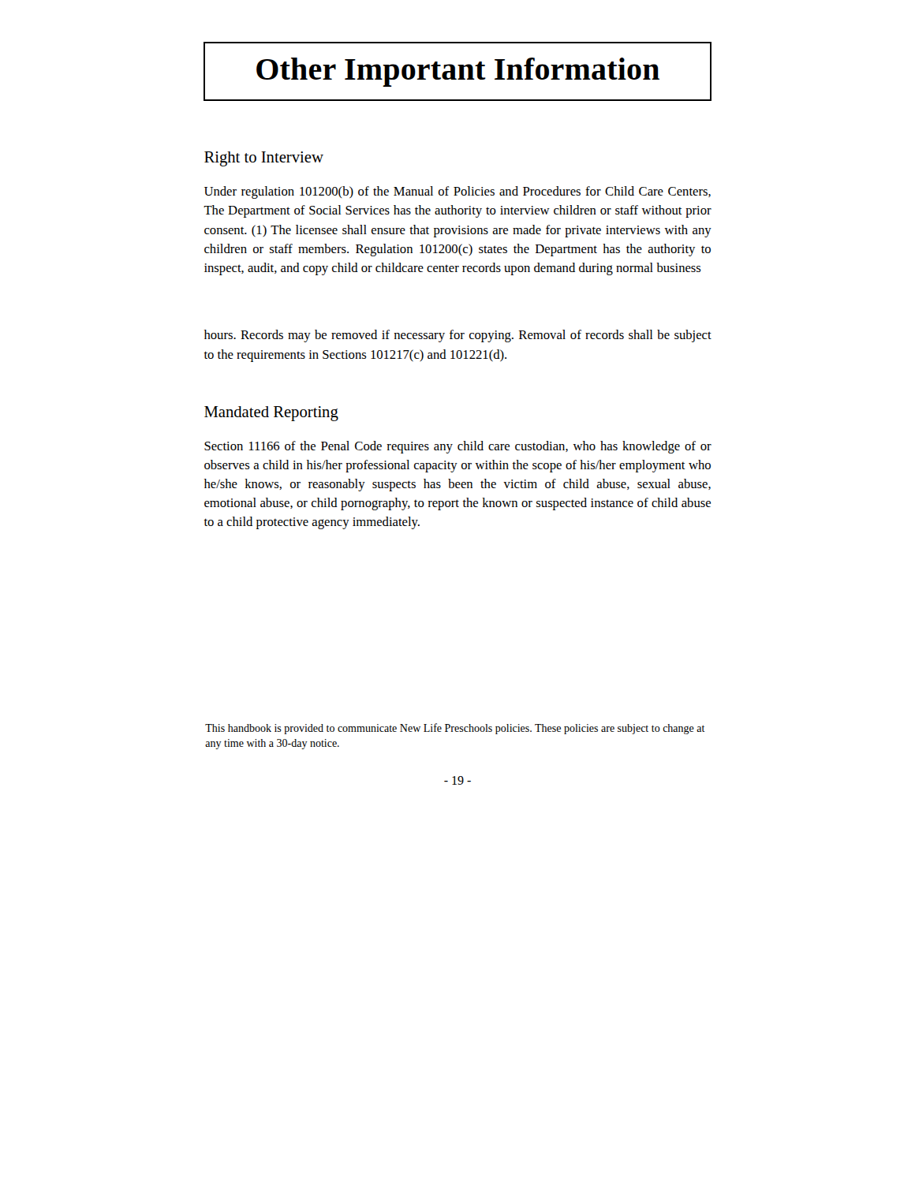Other Important Information
Right to Interview
Under regulation 101200(b) of the Manual of Policies and Procedures for Child Care Centers, The Department of Social Services has the authority to interview children or staff without prior consent. (1) The licensee shall ensure that provisions are made for private interviews with any children or staff members. Regulation 101200(c) states the Department has the authority to inspect, audit, and copy child or childcare center records upon demand during normal business
hours. Records may be removed if necessary for copying. Removal of records shall be subject to the requirements in Sections 101217(c) and 101221(d).
Mandated Reporting
Section 11166 of the Penal Code requires any child care custodian, who has knowledge of or observes a child in his/her professional capacity or within the scope of his/her employment who he/she knows, or reasonably suspects has been the victim of child abuse, sexual abuse, emotional abuse, or child pornography, to report the known or suspected instance of child abuse to a child protective agency immediately.
This handbook is provided to communicate New Life Preschools policies. These policies are subject to change at any time with a 30-day notice.
- 19 -